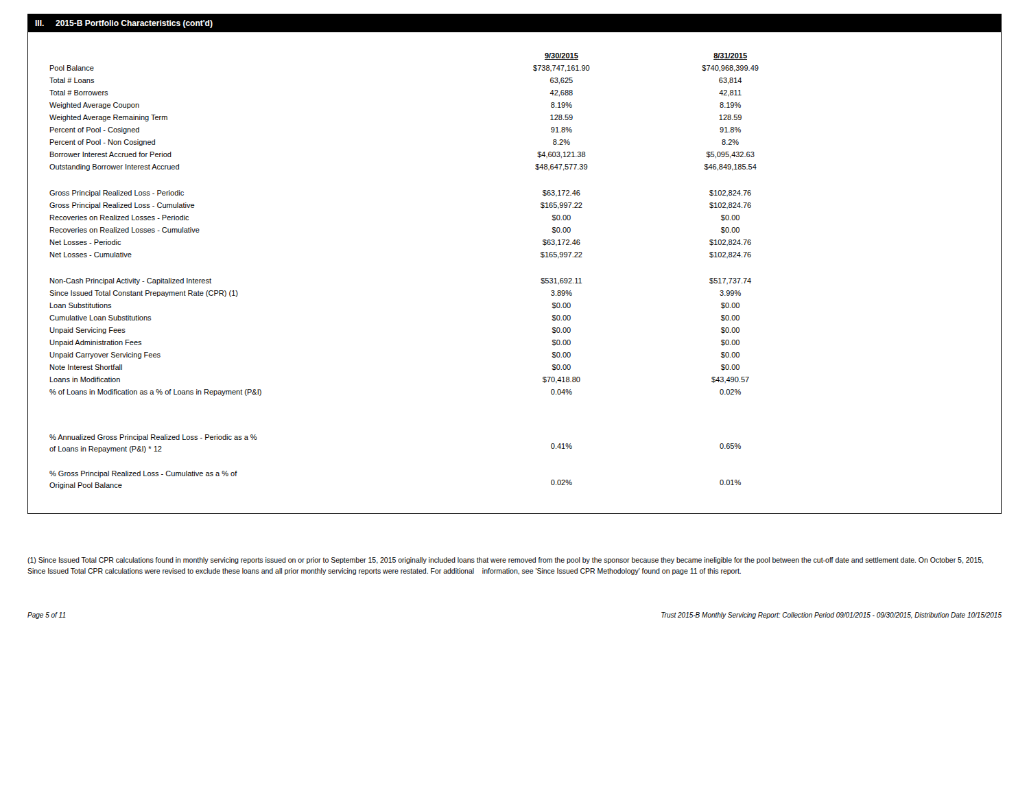III. 2015-B Portfolio Characteristics (cont'd)
| | 9/30/2015 | 8/31/2015 | |
| Pool Balance | $738,747,161.90 | $740,968,399.49 | |
| Total # Loans | 63,625 | 63,814 | |
| Total # Borrowers | 42,688 | 42,811 | |
| Weighted Average Coupon | 8.19% | 8.19% | |
| Weighted Average Remaining Term | 128.59 | 128.59 | |
| Percent of Pool - Cosigned | 91.8% | 91.8% | |
| Percent of Pool - Non Cosigned | 8.2% | 8.2% | |
| Borrower Interest Accrued for Period | $4,603,121.38 | $5,095,432.63 | |
| Outstanding Borrower Interest Accrued | $48,647,577.39 | $46,849,185.54 | |
| Gross Principal Realized Loss - Periodic | $63,172.46 | $102,824.76 | |
| Gross Principal Realized Loss - Cumulative | $165,997.22 | $102,824.76 | |
| Recoveries on Realized Losses - Periodic | $0.00 | $0.00 | |
| Recoveries on Realized Losses - Cumulative | $0.00 | $0.00 | |
| Net Losses - Periodic | $63,172.46 | $102,824.76 | |
| Net Losses - Cumulative | $165,997.22 | $102,824.76 | |
| Non-Cash Principal Activity - Capitalized Interest | $531,692.11 | $517,737.74 | |
| Since Issued Total Constant Prepayment Rate (CPR) (1) | 3.89% | 3.99% | |
| Loan Substitutions | $0.00 | $0.00 | |
| Cumulative Loan Substitutions | $0.00 | $0.00 | |
| Unpaid Servicing Fees | $0.00 | $0.00 | |
| Unpaid Administration Fees | $0.00 | $0.00 | |
| Unpaid Carryover Servicing Fees | $0.00 | $0.00 | |
| Note Interest Shortfall | $0.00 | $0.00 | |
| Loans in Modification | $70,418.80 | $43,490.57 | |
| % of Loans in Modification as a % of Loans in Repayment (P&I) | 0.04% | 0.02% | |
| % Annualized Gross Principal Realized Loss - Periodic as a % of Loans in Repayment (P&I) * 12 | 0.41% | 0.65% | |
| % Gross Principal Realized Loss - Cumulative as a % of Original Pool Balance | 0.02% | 0.01% | |
(1) Since Issued Total CPR calculations found in monthly servicing reports issued on or prior to September 15, 2015 originally included loans that were removed from the pool by the sponsor because they became ineligible for the pool between the cut-off date and settlement date. On October 5, 2015, Since Issued Total CPR calculations were revised to exclude these loans and all prior monthly servicing reports were restated. For additional information, see 'Since Issued CPR Methodology' found on page 11 of this report.
Page 5 of 11
Trust 2015-B Monthly Servicing Report: Collection Period 09/01/2015 - 09/30/2015, Distribution Date 10/15/2015